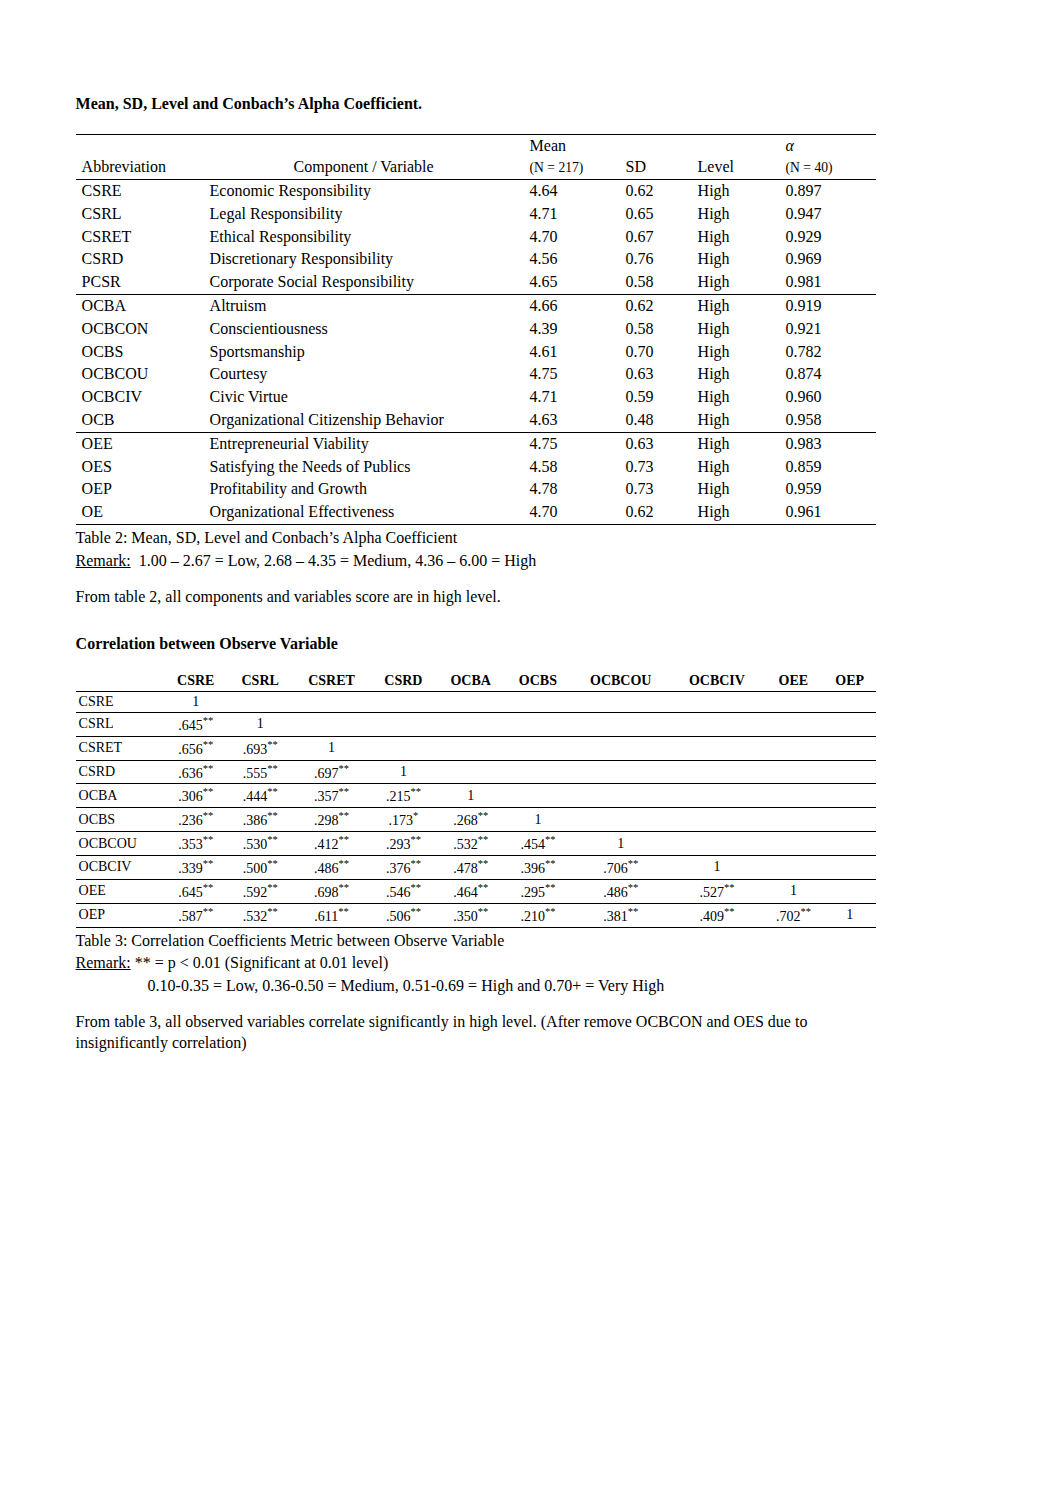Mean, SD, Level and Conbach’s Alpha Coefficient.
| Abbreviation | Component / Variable | Mean (N = 217) | SD | Level | α (N = 40) |
| --- | --- | --- | --- | --- | --- |
| CSRE | Economic Responsibility | 4.64 | 0.62 | High | 0.897 |
| CSRL | Legal Responsibility | 4.71 | 0.65 | High | 0.947 |
| CSRET | Ethical Responsibility | 4.70 | 0.67 | High | 0.929 |
| CSRD | Discretionary Responsibility | 4.56 | 0.76 | High | 0.969 |
| PCSR | Corporate Social Responsibility | 4.65 | 0.58 | High | 0.981 |
| OCBA | Altruism | 4.66 | 0.62 | High | 0.919 |
| OCBCON | Conscientiousness | 4.39 | 0.58 | High | 0.921 |
| OCBS | Sportsmanship | 4.61 | 0.70 | High | 0.782 |
| OCBCOU | Courtesy | 4.75 | 0.63 | High | 0.874 |
| OCBCIV | Civic Virtue | 4.71 | 0.59 | High | 0.960 |
| OCB | Organizational Citizenship Behavior | 4.63 | 0.48 | High | 0.958 |
| OEE | Entrepreneurial Viability | 4.75 | 0.63 | High | 0.983 |
| OES | Satisfying the Needs of Publics | 4.58 | 0.73 | High | 0.859 |
| OEP | Profitability and Growth | 4.78 | 0.73 | High | 0.959 |
| OE | Organizational Effectiveness | 4.70 | 0.62 | High | 0.961 |
Table 2: Mean, SD, Level and Conbach’s Alpha Coefficient
Remark: 1.00 – 2.67 = Low, 2.68 – 4.35 = Medium, 4.36 – 6.00 = High
From table 2, all components and variables score are in high level.
Correlation between Observe Variable
| | CSRE | CSRL | CSRET | CSRD | OCBA | OCBS | OCBCOU | OCBCIV | OEE | OEP |
| --- | --- | --- | --- | --- | --- | --- | --- | --- | --- | --- |
| CSRE | 1 | | | | | | | | | |
| CSRL | .645 ** | 1 | | | | | | | | |
| CSRET | .656 ** | .693 ** | 1 | | | | | | | |
| CSRD | .636 ** | .555 ** | .697 ** | 1 | | | | | | |
| OCBA | .306 ** | .444 ** | .357 ** | .215 ** | 1 | | | | | |
| OCBS | .236 ** | .386 ** | .298 ** | .173 * | .268 ** | 1 | | | | |
| OCBCOU | .353 ** | .530 ** | .412 ** | .293 ** | .532 ** | .454 ** | 1 | | | |
| OCBCIV | .339 ** | .500 ** | .486 ** | .376 ** | .478 ** | .396 ** | .706 ** | 1 | | |
| OEE | .645 ** | .592 ** | .698 ** | .546 ** | .464 ** | .295 ** | .486 ** | .527 ** | 1 | |
| OEP | .587 ** | .532 ** | .611 ** | .506 ** | .350 ** | .210 ** | .381 ** | .409 ** | .702 ** | 1 |
Table 3: Correlation Coefficients Metric between Observe Variable
Remark: ** = p < 0.01 (Significant at 0.01 level)
0.10-0.35 = Low, 0.36-0.50 = Medium, 0.51-0.69 = High and 0.70+ = Very High
From table 3, all observed variables correlate significantly in high level. (After remove OCBCON and OES due to insignificantly correlation)